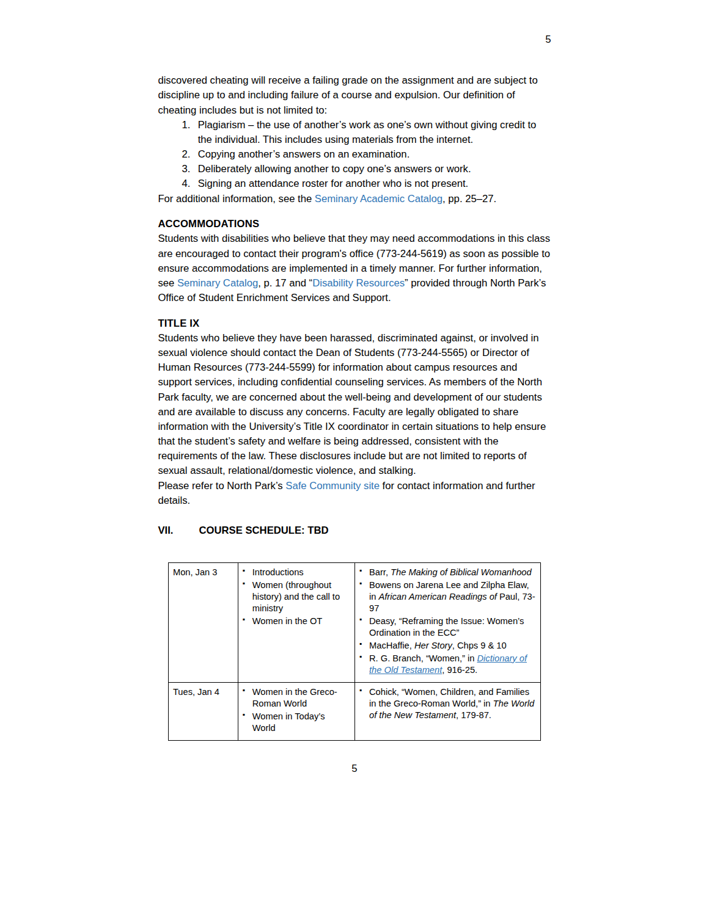5
discovered cheating will receive a failing grade on the assignment and are subject to discipline up to and including failure of a course and expulsion. Our definition of cheating includes but is not limited to:
Plagiarism – the use of another’s work as one’s own without giving credit to the individual. This includes using materials from the internet.
Copying another’s answers on an examination.
Deliberately allowing another to copy one’s answers or work.
Signing an attendance roster for another who is not present.
For additional information, see the Seminary Academic Catalog, pp. 25–27.
ACCOMMODATIONS
Students with disabilities who believe that they may need accommodations in this class are encouraged to contact their program's office (773-244-5619) as soon as possible to ensure accommodations are implemented in a timely manner. For further information, see Seminary Catalog, p. 17 and “Disability Resources” provided through North Park’s Office of Student Enrichment Services and Support.
TITLE IX
Students who believe they have been harassed, discriminated against, or involved in sexual violence should contact the Dean of Students (773-244-5565) or Director of Human Resources (773-244-5599) for information about campus resources and support services, including confidential counseling services. As members of the North Park faculty, we are concerned about the well-being and development of our students and are available to discuss any concerns. Faculty are legally obligated to share information with the University’s Title IX coordinator in certain situations to help ensure that the student’s safety and welfare is being addressed, consistent with the requirements of the law. These disclosures include but are not limited to reports of sexual assault, relational/domestic violence, and stalking.
Please refer to North Park’s Safe Community site for contact information and further details.
VII. COURSE SCHEDULE: TBD
| Mon, Jan 3 | Introductions Women (throughout history) and the call to ministry Women in the OT | Barr, The Making of Biblical Womanhood Bowens on Jarena Lee and Zilpha Elaw, in African American Readings of Paul, 73-97 Deasy, “Reframing the Issue: Women’s Ordination in the ECC” MacHaffie, Her Story , Chps 9 & 10 R. G. Branch, “Women,” in Dictionary of the Old Testament , 916-25. |
| Tues, Jan 4 | Women in the Greco-Roman World Women in Today’s World | Cohick, “Women, Children, and Families in the Greco-Roman World,” in The World of the New Testament , 179-87. |
5